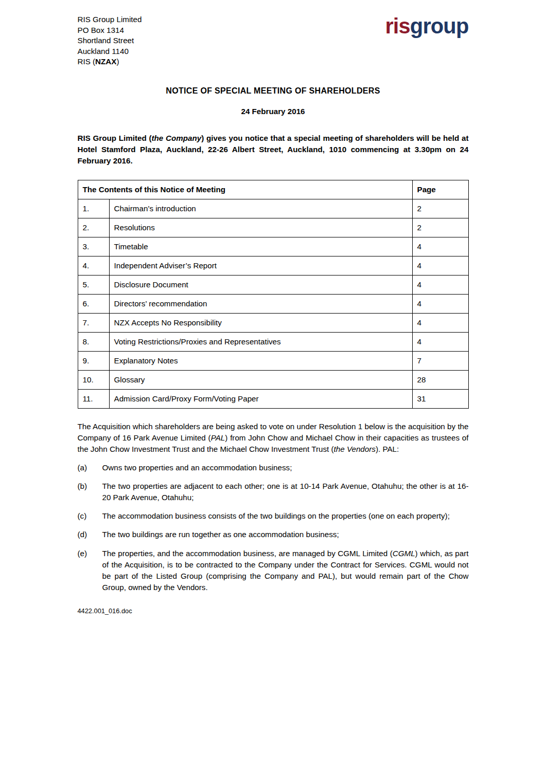RIS Group Limited
PO Box 1314
Shortland Street
Auckland 1140
RIS (NZAX)
ris group
NOTICE OF SPECIAL MEETING OF SHAREHOLDERS
24 February 2016
RIS Group Limited (the Company) gives you notice that a special meeting of shareholders will be held at Hotel Stamford Plaza, Auckland, 22-26 Albert Street, Auckland, 1010 commencing at 3.30pm on 24 February 2016.
| The Contents of this Notice of Meeting | Page |
| --- | --- |
| 1. | Chairman’s introduction | 2 |
| 2. | Resolutions | 2 |
| 3. | Timetable | 4 |
| 4. | Independent Adviser’s Report | 4 |
| 5. | Disclosure Document | 4 |
| 6. | Directors’ recommendation | 4 |
| 7. | NZX Accepts No Responsibility | 4 |
| 8. | Voting Restrictions/Proxies and Representatives | 4 |
| 9. | Explanatory Notes | 7 |
| 10. | Glossary | 28 |
| 11. | Admission Card/Proxy Form/Voting Paper | 31 |
The Acquisition which shareholders are being asked to vote on under Resolution 1 below is the acquisition by the Company of 16 Park Avenue Limited (PAL) from John Chow and Michael Chow in their capacities as trustees of the John Chow Investment Trust and the Michael Chow Investment Trust (the Vendors). PAL:
(a) Owns two properties and an accommodation business;
(b) The two properties are adjacent to each other; one is at 10-14 Park Avenue, Otahuhu; the other is at 16-20 Park Avenue, Otahuhu;
(c) The accommodation business consists of the two buildings on the properties (one on each property);
(d) The two buildings are run together as one accommodation business;
(e) The properties, and the accommodation business, are managed by CGML Limited (CGML) which, as part of the Acquisition, is to be contracted to the Company under the Contract for Services. CGML would not be part of the Listed Group (comprising the Company and PAL), but would remain part of the Chow Group, owned by the Vendors.
4422.001_016.doc